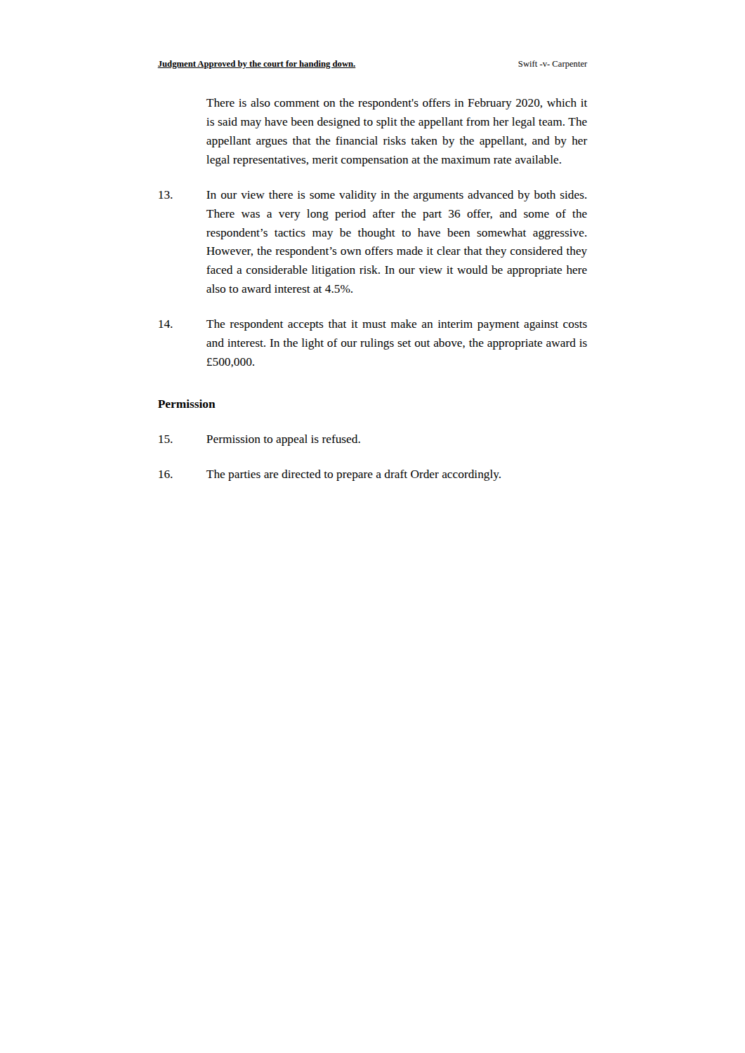Judgment Approved by the court for handing down. Swift -v- Carpenter
There is also comment on the respondent's offers in February 2020, which it is said may have been designed to split the appellant from her legal team. The appellant argues that the financial risks taken by the appellant, and by her legal representatives, merit compensation at the maximum rate available.
13. In our view there is some validity in the arguments advanced by both sides. There was a very long period after the part 36 offer, and some of the respondent’s tactics may be thought to have been somewhat aggressive. However, the respondent’s own offers made it clear that they considered they faced a considerable litigation risk. In our view it would be appropriate here also to award interest at 4.5%.
14. The respondent accepts that it must make an interim payment against costs and interest. In the light of our rulings set out above, the appropriate award is £500,000.
Permission
15. Permission to appeal is refused.
16. The parties are directed to prepare a draft Order accordingly.